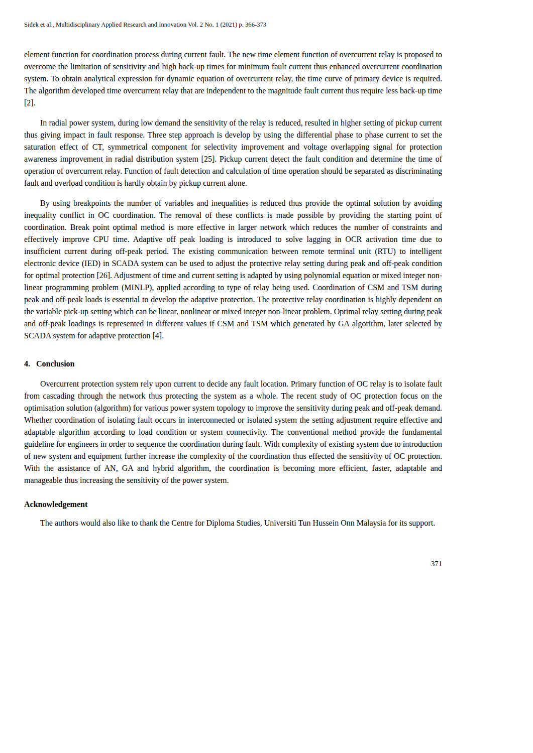Sidek et al., Multidisciplinary Applied Research and Innovation Vol. 2 No. 1 (2021) p. 366-373
element function for coordination process during current fault. The new time element function of overcurrent relay is proposed to overcome the limitation of sensitivity and high back-up times for minimum fault current thus enhanced overcurrent coordination system. To obtain analytical expression for dynamic equation of overcurrent relay, the time curve of primary device is required. The algorithm developed time overcurrent relay that are independent to the magnitude fault current thus require less back-up time [2].
In radial power system, during low demand the sensitivity of the relay is reduced, resulted in higher setting of pickup current thus giving impact in fault response. Three step approach is develop by using the differential phase to phase current to set the saturation effect of CT, symmetrical component for selectivity improvement and voltage overlapping signal for protection awareness improvement in radial distribution system [25]. Pickup current detect the fault condition and determine the time of operation of overcurrent relay. Function of fault detection and calculation of time operation should be separated as discriminating fault and overload condition is hardly obtain by pickup current alone.
By using breakpoints the number of variables and inequalities is reduced thus provide the optimal solution by avoiding inequality conflict in OC coordination. The removal of these conflicts is made possible by providing the starting point of coordination. Break point optimal method is more effective in larger network which reduces the number of constraints and effectively improve CPU time. Adaptive off peak loading is introduced to solve lagging in OCR activation time due to insufficient current during off-peak period. The existing communication between remote terminal unit (RTU) to intelligent electronic device (IED) in SCADA system can be used to adjust the protective relay setting during peak and off-peak condition for optimal protection [26]. Adjustment of time and current setting is adapted by using polynomial equation or mixed integer non-linear programming problem (MINLP), applied according to type of relay being used. Coordination of CSM and TSM during peak and off-peak loads is essential to develop the adaptive protection. The protective relay coordination is highly dependent on the variable pick-up setting which can be linear, nonlinear or mixed integer non-linear problem. Optimal relay setting during peak and off-peak loadings is represented in different values if CSM and TSM which generated by GA algorithm, later selected by SCADA system for adaptive protection [4].
4. Conclusion
Overcurrent protection system rely upon current to decide any fault location. Primary function of OC relay is to isolate fault from cascading through the network thus protecting the system as a whole. The recent study of OC protection focus on the optimisation solution (algorithm) for various power system topology to improve the sensitivity during peak and off-peak demand. Whether coordination of isolating fault occurs in interconnected or isolated system the setting adjustment require effective and adaptable algorithm according to load condition or system connectivity. The conventional method provide the fundamental guideline for engineers in order to sequence the coordination during fault. With complexity of existing system due to introduction of new system and equipment further increase the complexity of the coordination thus effected the sensitivity of OC protection. With the assistance of AN, GA and hybrid algorithm, the coordination is becoming more efficient, faster, adaptable and manageable thus increasing the sensitivity of the power system.
Acknowledgement
The authors would also like to thank the Centre for Diploma Studies, Universiti Tun Hussein Onn Malaysia for its support.
371